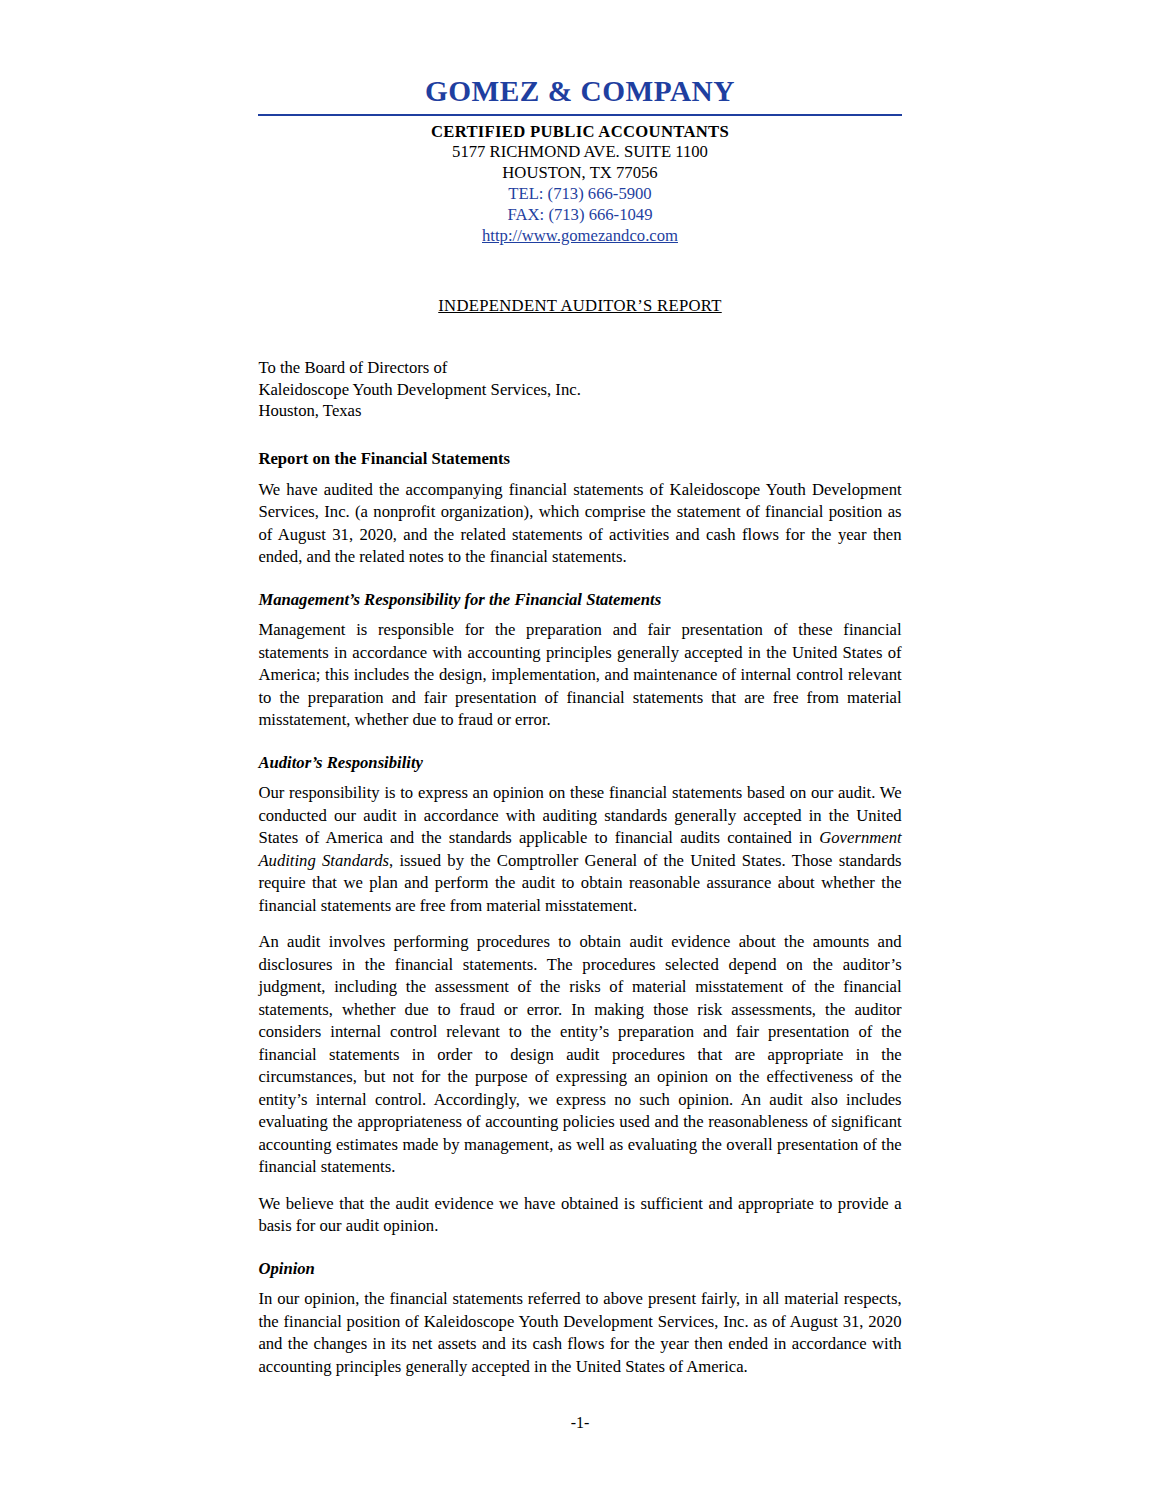GOMEZ & COMPANY
CERTIFIED PUBLIC ACCOUNTANTS
5177 RICHMOND AVE. SUITE 1100
HOUSTON, TX 77056
TEL: (713) 666-5900
FAX: (713) 666-1049
http://www.gomezandco.com
INDEPENDENT AUDITOR’S REPORT
To the Board of Directors of
Kaleidoscope Youth Development Services, Inc.
Houston, Texas
Report on the Financial Statements
We have audited the accompanying financial statements of Kaleidoscope Youth Development Services, Inc. (a nonprofit organization), which comprise the statement of financial position as of August 31, 2020, and the related statements of activities and cash flows for the year then ended, and the related notes to the financial statements.
Management’s Responsibility for the Financial Statements
Management is responsible for the preparation and fair presentation of these financial statements in accordance with accounting principles generally accepted in the United States of America; this includes the design, implementation, and maintenance of internal control relevant to the preparation and fair presentation of financial statements that are free from material misstatement, whether due to fraud or error.
Auditor’s Responsibility
Our responsibility is to express an opinion on these financial statements based on our audit. We conducted our audit in accordance with auditing standards generally accepted in the United States of America and the standards applicable to financial audits contained in Government Auditing Standards, issued by the Comptroller General of the United States. Those standards require that we plan and perform the audit to obtain reasonable assurance about whether the financial statements are free from material misstatement.
An audit involves performing procedures to obtain audit evidence about the amounts and disclosures in the financial statements. The procedures selected depend on the auditor’s judgment, including the assessment of the risks of material misstatement of the financial statements, whether due to fraud or error. In making those risk assessments, the auditor considers internal control relevant to the entity’s preparation and fair presentation of the financial statements in order to design audit procedures that are appropriate in the circumstances, but not for the purpose of expressing an opinion on the effectiveness of the entity’s internal control. Accordingly, we express no such opinion. An audit also includes evaluating the appropriateness of accounting policies used and the reasonableness of significant accounting estimates made by management, as well as evaluating the overall presentation of the financial statements.
We believe that the audit evidence we have obtained is sufficient and appropriate to provide a basis for our audit opinion.
Opinion
In our opinion, the financial statements referred to above present fairly, in all material respects, the financial position of Kaleidoscope Youth Development Services, Inc. as of August 31, 2020 and the changes in its net assets and its cash flows for the year then ended in accordance with accounting principles generally accepted in the United States of America.
-1-